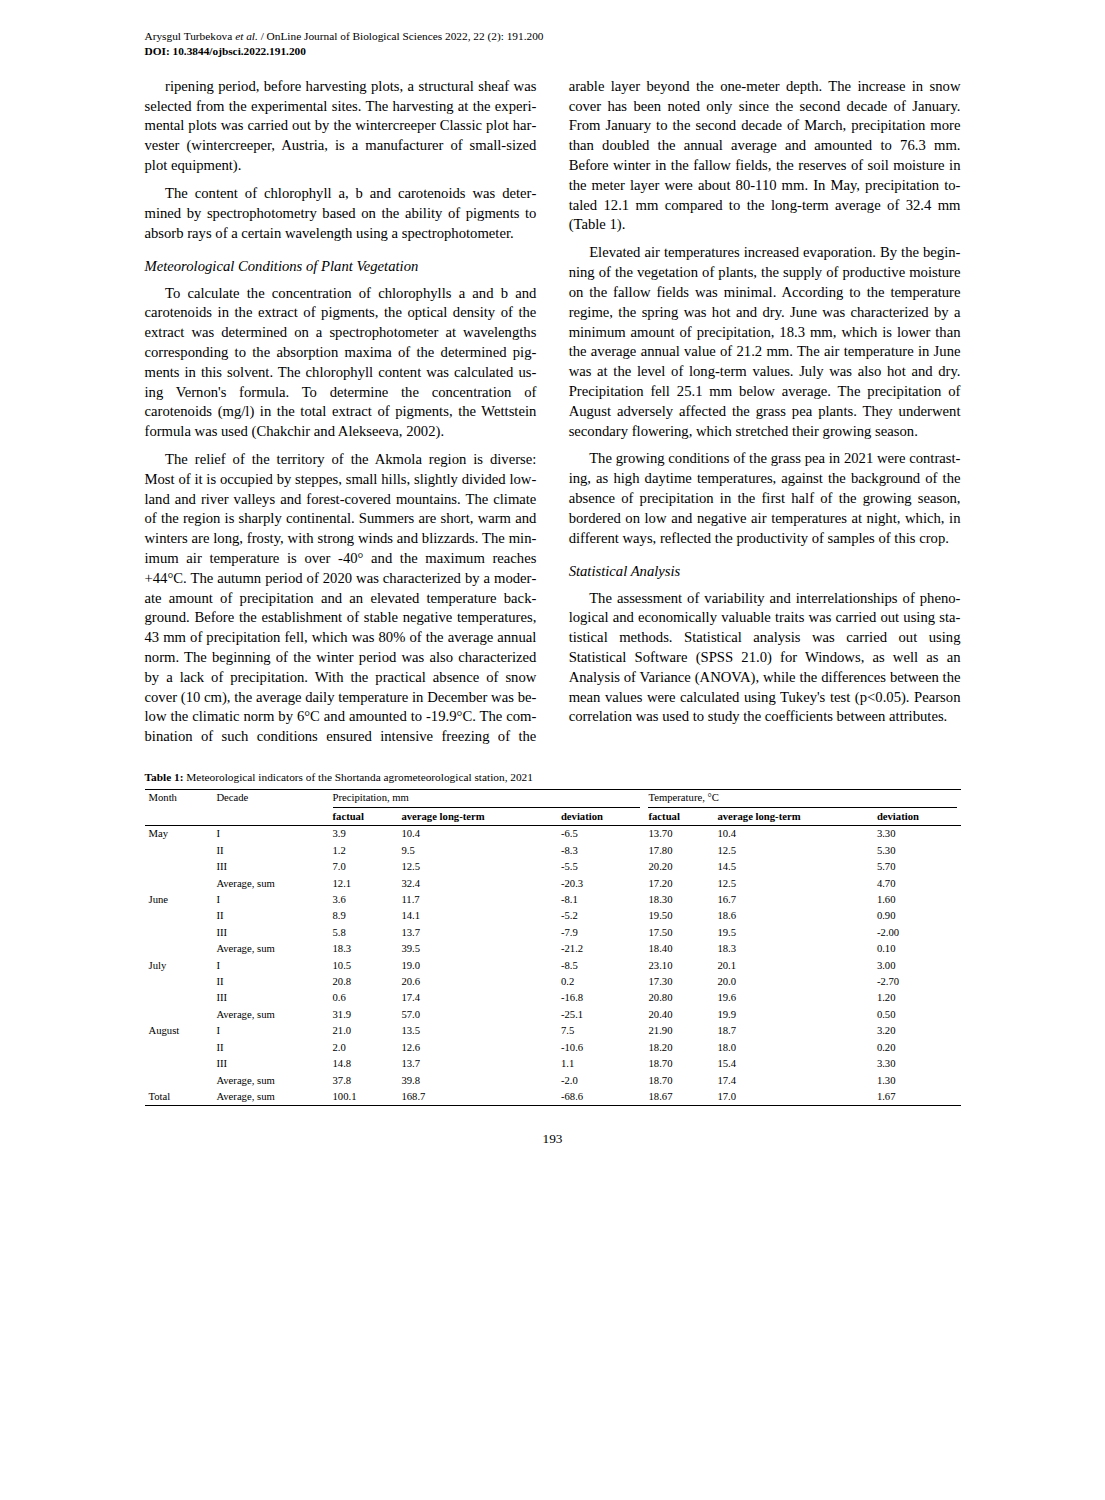Arysgul Turbekova et al. / OnLine Journal of Biological Sciences 2022, 22 (2): 191.200
DOI: 10.3844/ojbsci.2022.191.200
ripening period, before harvesting plots, a structural sheaf was selected from the experimental sites. The harvesting at the experimental plots was carried out by the wintercreeper Classic plot harvester (wintercreeper, Austria, is a manufacturer of small-sized plot equipment).
The content of chlorophyll a, b and carotenoids was determined by spectrophotometry based on the ability of pigments to absorb rays of a certain wavelength using a spectrophotometer.
Meteorological Conditions of Plant Vegetation
To calculate the concentration of chlorophylls a and b and carotenoids in the extract of pigments, the optical density of the extract was determined on a spectrophotometer at wavelengths corresponding to the absorption maxima of the determined pigments in this solvent. The chlorophyll content was calculated using Vernon's formula. To determine the concentration of carotenoids (mg/l) in the total extract of pigments, the Wettstein formula was used (Chakchir and Alekseeva, 2002).
The relief of the territory of the Akmola region is diverse: Most of it is occupied by steppes, small hills, slightly divided lowland and river valleys and forest-covered mountains. The climate of the region is sharply continental. Summers are short, warm and winters are long, frosty, with strong winds and blizzards. The minimum air temperature is over -40° and the maximum reaches +44°C. The autumn period of 2020 was characterized by a moderate amount of precipitation and an elevated temperature background. Before the establishment of stable negative temperatures, 43 mm of precipitation fell, which was 80% of the average annual norm. The beginning of the winter period was also characterized by a lack of precipitation. With the practical absence of snow cover (10 cm), the average daily temperature in December was below the climatic norm by 6°C and amounted to -19.9°C. The combination of such conditions ensured intensive freezing of the arable layer beyond the one-meter depth. The increase in snow cover has been noted only since the second decade of January. From January to the second decade of March, precipitation more than doubled the annual average and amounted to 76.3 mm. Before winter in the fallow fields, the reserves of soil moisture in the meter layer were about 80-110 mm. In May, precipitation totaled 12.1 mm compared to the long-term average of 32.4 mm (Table 1).
Elevated air temperatures increased evaporation. By the beginning of the vegetation of plants, the supply of productive moisture on the fallow fields was minimal. According to the temperature regime, the spring was hot and dry. June was characterized by a minimum amount of precipitation, 18.3 mm, which is lower than the average annual value of 21.2 mm. The air temperature in June was at the level of long-term values. July was also hot and dry. Precipitation fell 25.1 mm below average. The precipitation of August adversely affected the grass pea plants. They underwent secondary flowering, which stretched their growing season.
The growing conditions of the grass pea in 2021 were contrasting, as high daytime temperatures, against the background of the absence of precipitation in the first half of the growing season, bordered on low and negative air temperatures at night, which, in different ways, reflected the productivity of samples of this crop.
Statistical Analysis
The assessment of variability and interrelationships of phenological and economically valuable traits was carried out using statistical methods. Statistical analysis was carried out using Statistical Software (SPSS 21.0) for Windows, as well as an Analysis of Variance (ANOVA), while the differences between the mean values were calculated using Tukey's test (p<0.05). Pearson correlation was used to study the coefficients between attributes.
Table 1: Meteorological indicators of the Shortanda agrometeorological station, 2021
| Month | Decade | Precipitation, mm | Temperature, °C |
| --- | --- | --- | --- |
| | | factual | average long-term | deviation | factual | average long-term | deviation |
| May | I | 3.9 | 10.4 | -6.5 | 13.70 | 10.4 | 3.30 |
| | II | 1.2 | 9.5 | -8.3 | 17.80 | 12.5 | 5.30 |
| | III | 7.0 | 12.5 | -5.5 | 20.20 | 14.5 | 5.70 |
| | Average, sum | 12.1 | 32.4 | -20.3 | 17.20 | 12.5 | 4.70 |
| June | I | 3.6 | 11.7 | -8.1 | 18.30 | 16.7 | 1.60 |
| | II | 8.9 | 14.1 | -5.2 | 19.50 | 18.6 | 0.90 |
| | III | 5.8 | 13.7 | -7.9 | 17.50 | 19.5 | -2.00 |
| | Average, sum | 18.3 | 39.5 | -21.2 | 18.40 | 18.3 | 0.10 |
| July | I | 10.5 | 19.0 | -8.5 | 23.10 | 20.1 | 3.00 |
| | II | 20.8 | 20.6 | 0.2 | 17.30 | 20.0 | -2.70 |
| | III | 0.6 | 17.4 | -16.8 | 20.80 | 19.6 | 1.20 |
| | Average, sum | 31.9 | 57.0 | -25.1 | 20.40 | 19.9 | 0.50 |
| August | I | 21.0 | 13.5 | 7.5 | 21.90 | 18.7 | 3.20 |
| | II | 2.0 | 12.6 | -10.6 | 18.20 | 18.0 | 0.20 |
| | III | 14.8 | 13.7 | 1.1 | 18.70 | 15.4 | 3.30 |
| | Average, sum | 37.8 | 39.8 | -2.0 | 18.70 | 17.4 | 1.30 |
| Total | Average, sum | 100.1 | 168.7 | -68.6 | 18.67 | 17.0 | 1.67 |
193